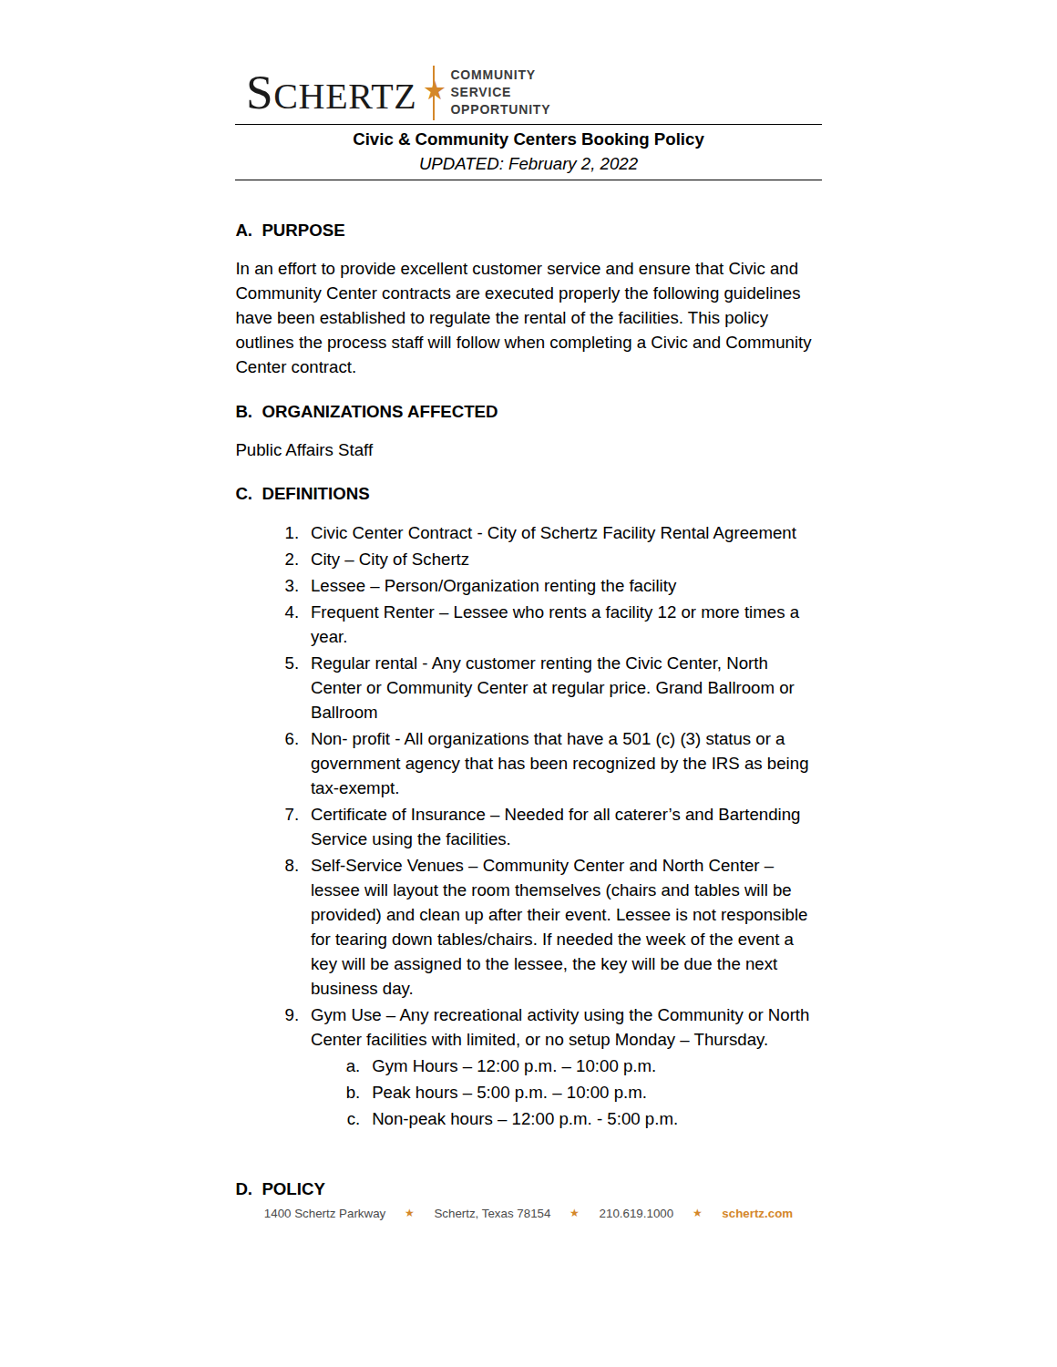SCHERTZ★
Community
Service
Opportunity
Civic & Community Centers Booking Policy
UPDATED: February 2, 2022
A. PURPOSE
In an effort to provide excellent customer service and ensure that Civic and Community Center contracts are executed properly the following guidelines have been established to regulate the rental of the facilities. This policy outlines the process staff will follow when completing a Civic and Community Center contract.
B. ORGANIZATIONS AFFECTED
Public Affairs Staff
C. DEFINITIONS
Civic Center Contract - City of Schertz Facility Rental Agreement
City – City of Schertz
Lessee – Person/Organization renting the facility
Frequent Renter – Lessee who rents a facility 12 or more times a year.
Regular rental - Any customer renting the Civic Center, North Center or Community Center at regular price. Grand Ballroom or Ballroom
Non- profit - All organizations that have a 501 (c) (3) status or a government agency that has been recognized by the IRS as being tax-exempt.
Certificate of Insurance – Needed for all caterer’s and Bartending Service using the facilities.
Self-Service Venues – Community Center and North Center – lessee will layout the room themselves (chairs and tables will be provided) and clean up after their event. Lessee is not responsible for tearing down tables/chairs. If needed the week of the event a key will be assigned to the lessee, the key will be due the next business day.
Gym Use – Any recreational activity using the Community or North Center facilities with limited, or no setup Monday – Thursday.
Gym Hours – 12:00 p.m. – 10:00 p.m.
Peak hours – 5:00 p.m. – 10:00 p.m.
Non-peak hours – 12:00 p.m. - 5:00 p.m.
D. POLICY
1400 Schertz Parkway ★ Schertz, Texas 78154 ★ 210.619.1000 ★ schertz.com